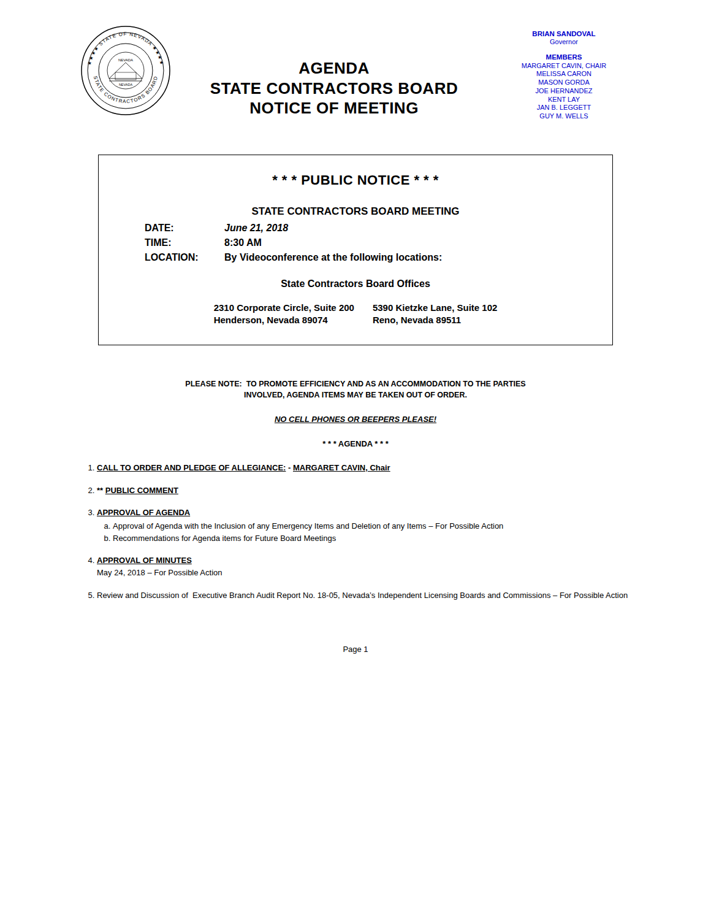★★★★ STATE OF NEVADA ★★★★ STATE CONTRACTORS BOARD NEVADA NEVADA
AGENDA
STATE CONTRACTORS BOARD
NOTICE OF MEETING
BRIAN SANDOVAL
Governor
MEMBERS
MARGARET CAVIN, CHAIR
MELISSA CARON
MASON GORDA
JOE HERNANDEZ
KENT LAY
JAN B. LEGGETT
GUY M. WELLS
* * * PUBLIC NOTICE * * *
STATE CONTRACTORS BOARD MEETING
DATE:
June 21, 2018
TIME:
8:30 AM
LOCATION:
By Videoconference at the following locations:
State Contractors Board Offices
2310 Corporate Circle, Suite 200
Henderson, Nevada 89074
5390 Kietzke Lane, Suite 102
Reno, Nevada 89511
PLEASE NOTE: TO PROMOTE EFFICIENCY AND AS AN ACCOMMODATION TO THE PARTIES INVOLVED, AGENDA ITEMS MAY BE TAKEN OUT OF ORDER.
NO CELL PHONES OR BEEPERS PLEASE!
* * * AGENDA * * *
CALL TO ORDER AND PLEDGE OF ALLEGIANCE: - MARGARET CAVIN, Chair
** PUBLIC COMMENT
APPROVAL OF AGENDA
Approval of Agenda with the Inclusion of any Emergency Items and Deletion of any Items – For Possible Action
Recommendations for Agenda items for Future Board Meetings
APPROVAL OF MINUTES
May 24, 2018 – For Possible Action
Review and Discussion of Executive Branch Audit Report No. 18-05, Nevada’s Independent Licensing Boards and Commissions – For Possible Action
Page 1